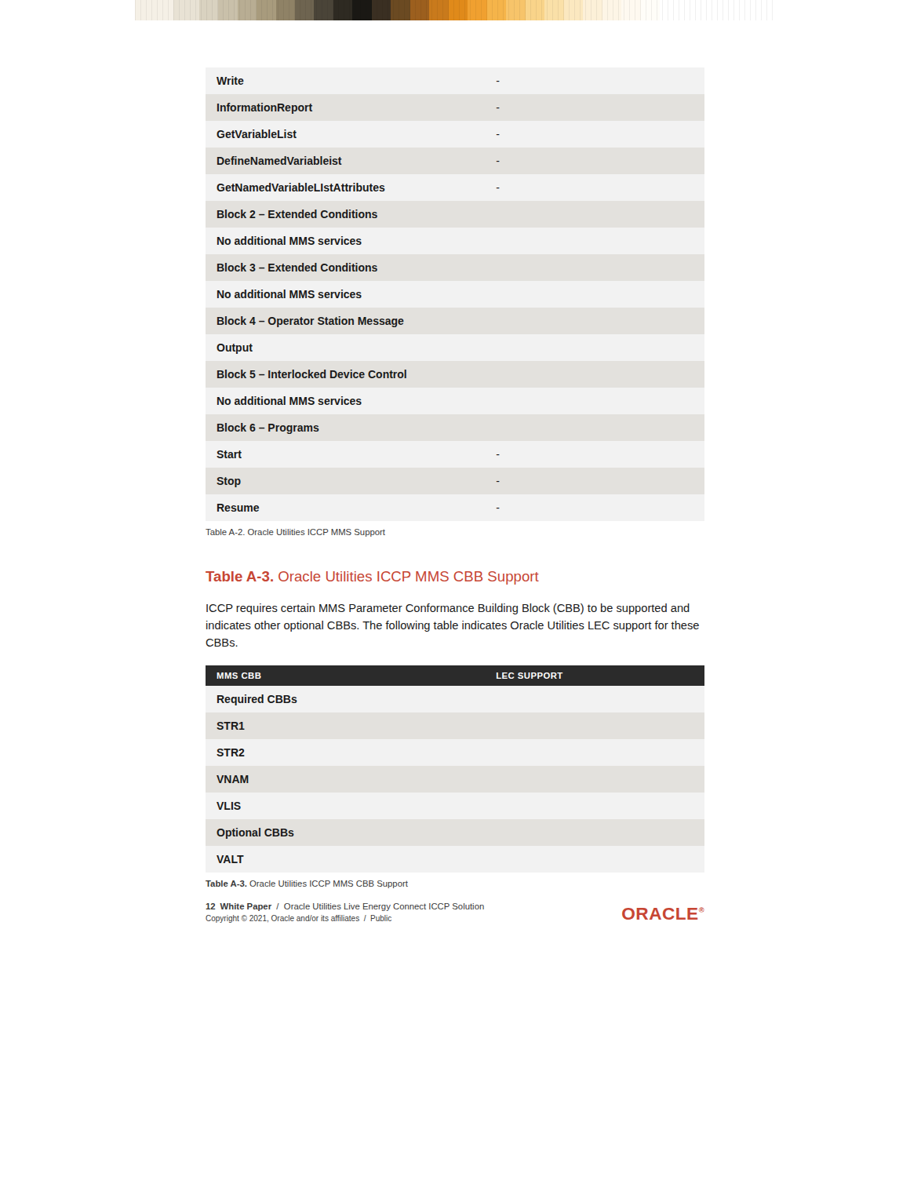| Write | - |
| InformationReport | - |
| GetVariableList | - |
| DefineNamedVariableist | - |
| GetNamedVariableLIstAttributes | - |
| Block 2 – Extended Conditions | |
| No additional MMS services | |
| Block 3 – Extended Conditions | |
| No additional MMS services | |
| Block 4 – Operator Station Message | |
| Output | |
| Block 5 – Interlocked Device Control | |
| No additional MMS services | |
| Block 6 – Programs | |
| Start | - |
| Stop | - |
| Resume | - |
Table A-2. Oracle Utilities ICCP MMS Support
Table A-3. Oracle Utilities ICCP MMS CBB Support
ICCP requires certain MMS Parameter Conformance Building Block (CBB) to be supported and indicates other optional CBBs. The following table indicates Oracle Utilities LEC support for these CBBs.
| MMS CBB | LEC SUPPORT |
| --- | --- |
| Required CBBs | |
| STR1 | |
| STR2 | |
| VNAM | |
| VLIS | |
| Optional CBBs | |
| VALT | |
Table A-3. Oracle Utilities ICCP MMS CBB Support
12 White Paper / Oracle Utilities Live Energy Connect ICCP Solution
Copyright © 2021, Oracle and/or its affiliates / Public
ORACLE®